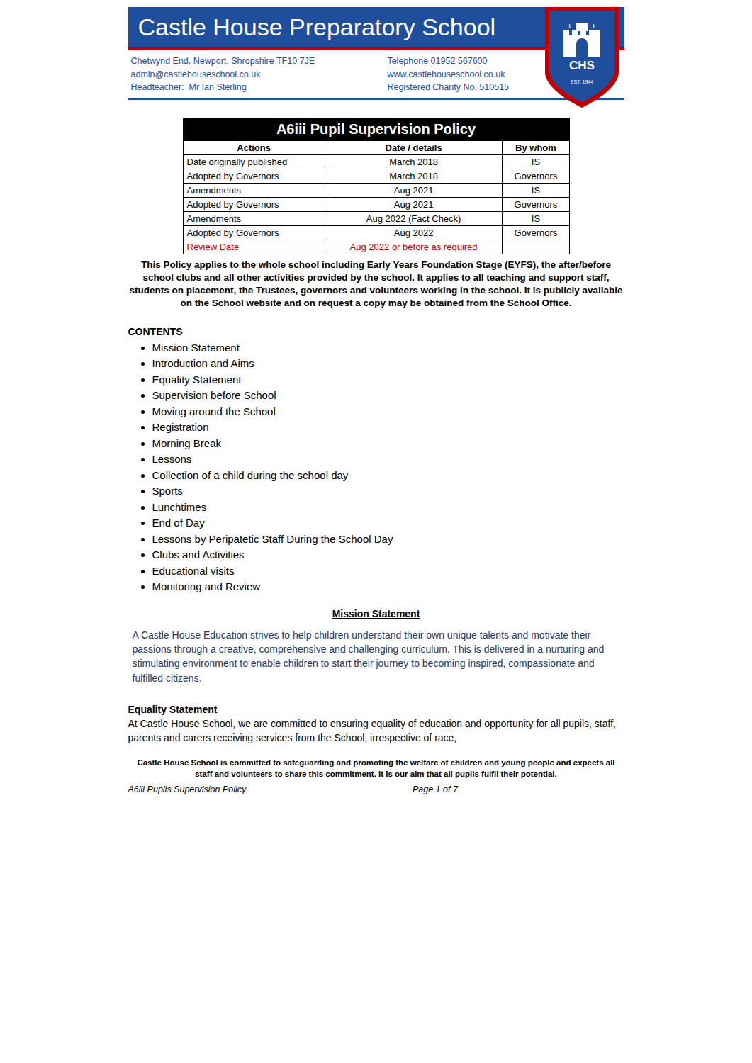Castle House Preparatory School
+ + CHS EST. 1944
| Chetwynd End, Newport, Shropshire TF10 7JE | Telephone 01952 567600 |
| admin@castlehouseschool.co.uk | www.castlehouseschool.co.uk |
| Headteacher: Mr Ian Sterling | Registered Charity No. 510515 |
A6iii Pupil Supervision Policy
| Actions | Date / details | By whom |
| --- | --- | --- |
| Date originally published | March 2018 | IS |
| Adopted by Governors | March 2018 | Governors |
| Amendments | Aug 2021 | IS |
| Adopted by Governors | Aug 2021 | Governors |
| Amendments | Aug 2022 (Fact Check) | IS |
| Adopted by Governors | Aug 2022 | Governors |
| Review Date | Aug 2022 or before as required | |
This Policy applies to the whole school including Early Years Foundation Stage (EYFS), the after/before school clubs and all other activities provided by the school. It applies to all teaching and support staff, students on placement, the Trustees, governors and volunteers working in the school. It is publicly available on the School website and on request a copy may be obtained from the School Office.
CONTENTS
Mission Statement
Introduction and Aims
Equality Statement
Supervision before School
Moving around the School
Registration
Morning Break
Lessons
Collection of a child during the school day
Sports
Lunchtimes
End of Day
Lessons by Peripatetic Staff During the School Day
Clubs and Activities
Educational visits
Monitoring and Review
Mission Statement
A Castle House Education strives to help children understand their own unique talents and motivate their passions through a creative, comprehensive and challenging curriculum. This is delivered in a nurturing and stimulating environment to enable children to start their journey to becoming inspired, compassionate and fulfilled citizens.
Equality Statement
At Castle House School, we are committed to ensuring equality of education and opportunity for all pupils, staff, parents and carers receiving services from the School, irrespective of race,
Castle House School is committed to safeguarding and promoting the welfare of children and young people and expects all staff and volunteers to share this commitment. It is our aim that all pupils fulfil their potential.
A6iii Pupils Supervision Policy Page 1 of 7